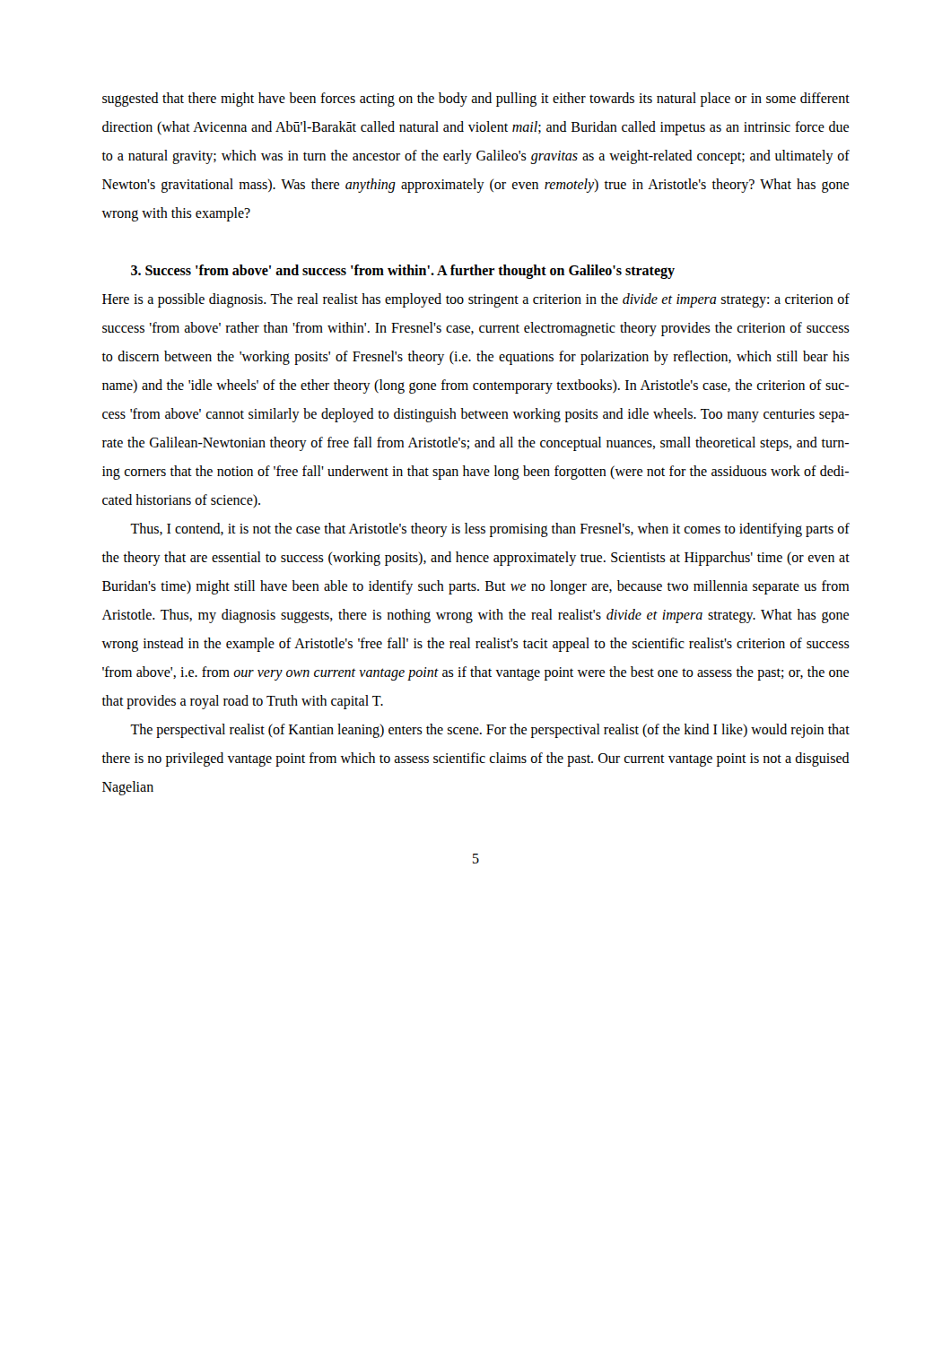suggested that there might have been forces acting on the body and pulling it either towards its natural place or in some different direction (what Avicenna and Abū'l-Barakāt called natural and violent mail; and Buridan called impetus as an intrinsic force due to a natural gravity; which was in turn the ancestor of the early Galileo's gravitas as a weight-related concept; and ultimately of Newton's gravitational mass). Was there anything approximately (or even remotely) true in Aristotle's theory? What has gone wrong with this example?
3. Success 'from above' and success 'from within'. A further thought on Galileo's strategy
Here is a possible diagnosis. The real realist has employed too stringent a criterion in the divide et impera strategy: a criterion of success 'from above' rather than 'from within'. In Fresnel's case, current electromagnetic theory provides the criterion of success to discern between the 'working posits' of Fresnel's theory (i.e. the equations for polarization by reflection, which still bear his name) and the 'idle wheels' of the ether theory (long gone from contemporary textbooks). In Aristotle's case, the criterion of success 'from above' cannot similarly be deployed to distinguish between working posits and idle wheels. Too many centuries separate the Galilean-Newtonian theory of free fall from Aristotle's; and all the conceptual nuances, small theoretical steps, and turning corners that the notion of 'free fall' underwent in that span have long been forgotten (were not for the assiduous work of dedicated historians of science).
Thus, I contend, it is not the case that Aristotle's theory is less promising than Fresnel's, when it comes to identifying parts of the theory that are essential to success (working posits), and hence approximately true. Scientists at Hipparchus' time (or even at Buridan's time) might still have been able to identify such parts. But we no longer are, because two millennia separate us from Aristotle. Thus, my diagnosis suggests, there is nothing wrong with the real realist's divide et impera strategy. What has gone wrong instead in the example of Aristotle's 'free fall' is the real realist's tacit appeal to the scientific realist's criterion of success 'from above', i.e. from our very own current vantage point as if that vantage point were the best one to assess the past; or, the one that provides a royal road to Truth with capital T.
The perspectival realist (of Kantian leaning) enters the scene. For the perspectival realist (of the kind I like) would rejoin that there is no privileged vantage point from which to assess scientific claims of the past. Our current vantage point is not a disguised Nagelian
5